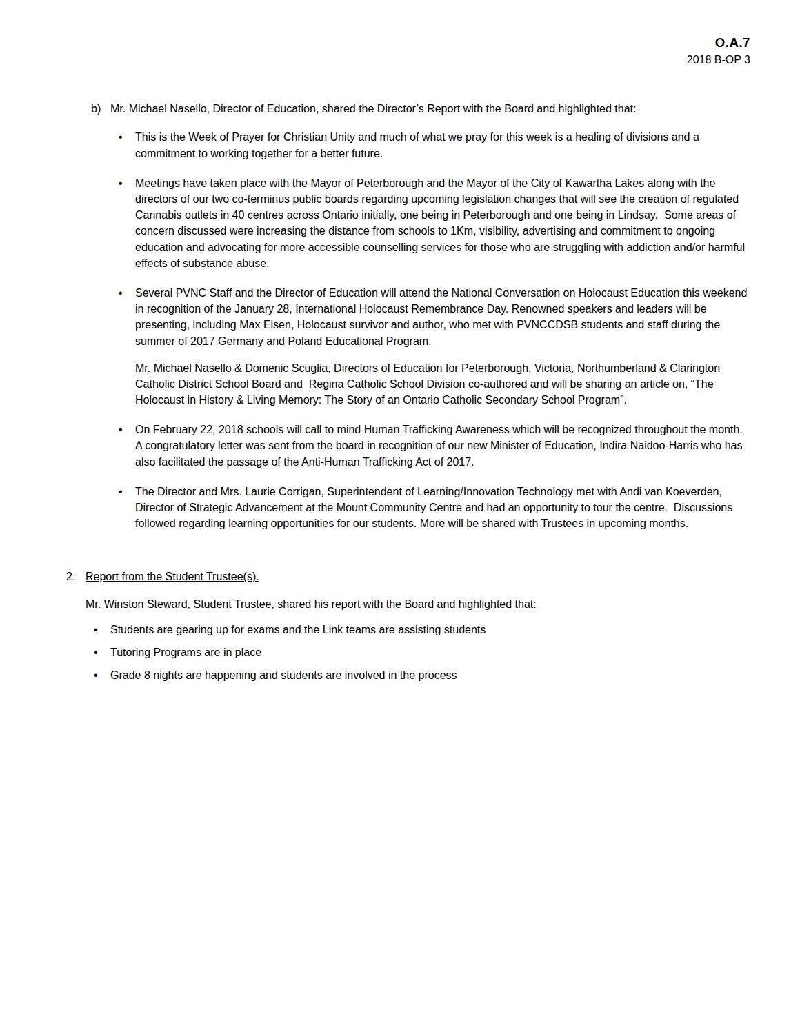O.A.7
2018 B-OP 3
b)
Mr. Michael Nasello, Director of Education, shared the Director’s Report with the Board and highlighted that:
This is the Week of Prayer for Christian Unity and much of what we pray for this week is a healing of divisions and a commitment to working together for a better future.
Meetings have taken place with the Mayor of Peterborough and the Mayor of the City of Kawartha Lakes along with the directors of our two co-terminus public boards regarding upcoming legislation changes that will see the creation of regulated Cannabis outlets in 40 centres across Ontario initially, one being in Peterborough and one being in Lindsay. Some areas of concern discussed were increasing the distance from schools to 1Km, visibility, advertising and commitment to ongoing education and advocating for more accessible counselling services for those who are struggling with addiction and/or harmful effects of substance abuse.
Several PVNC Staff and the Director of Education will attend the National Conversation on Holocaust Education this weekend in recognition of the January 28, International Holocaust Remembrance Day. Renowned speakers and leaders will be presenting, including Max Eisen, Holocaust survivor and author, who met with PVNCCDSB students and staff during the summer of 2017 Germany and Poland Educational Program.
Mr. Michael Nasello & Domenic Scuglia, Directors of Education for Peterborough, Victoria, Northumberland & Clarington Catholic District School Board and Regina Catholic School Division co-authored and will be sharing an article on, “The Holocaust in History & Living Memory: The Story of an Ontario Catholic Secondary School Program”.
On February 22, 2018 schools will call to mind Human Trafficking Awareness which will be recognized throughout the month. A congratulatory letter was sent from the board in recognition of our new Minister of Education, Indira Naidoo-Harris who has also facilitated the passage of the Anti-Human Trafficking Act of 2017.
The Director and Mrs. Laurie Corrigan, Superintendent of Learning/Innovation Technology met with Andi van Koeverden, Director of Strategic Advancement at the Mount Community Centre and had an opportunity to tour the centre. Discussions followed regarding learning opportunities for our students. More will be shared with Trustees in upcoming months.
2.
Report from the Student Trustee(s).
Mr. Winston Steward, Student Trustee, shared his report with the Board and highlighted that:
Students are gearing up for exams and the Link teams are assisting students
Tutoring Programs are in place
Grade 8 nights are happening and students are involved in the process